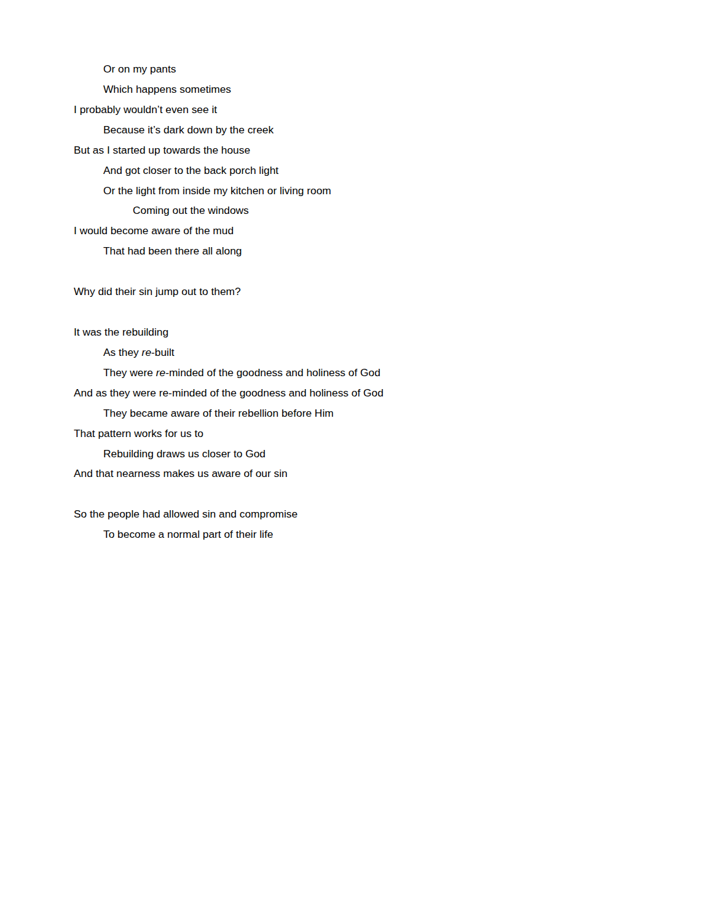Or on my pants
Which happens sometimes
I probably wouldn’t even see it
Because it’s dark down by the creek
But as I started up towards the house
And got closer to the back porch light
Or the light from inside my kitchen or living room
Coming out the windows
I would become aware of the mud
That had been there all along
Why did their sin jump out to them?
It was the rebuilding
As they re-built
They were re-minded of the goodness and holiness of God
And as they were re-minded of the goodness and holiness of God
They became aware of their rebellion before Him
That pattern works for us to
Rebuilding draws us closer to God
And that nearness makes us aware of our sin
So the people had allowed sin and compromise
To become a normal part of their life